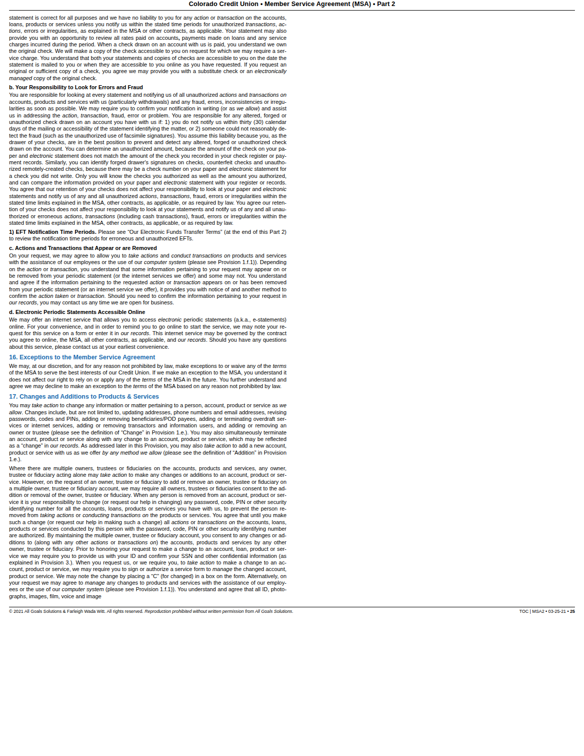Colorado Credit Union • Member Service Agreement (MSA) • Part 2
statement is correct for all purposes and we have no liability to you for any action or transaction on the accounts, loans, products or services unless you notify us within the stated time periods for unauthorized transactions, actions, errors or irregularities, as explained in the MSA or other contracts, as applicable. Your statement may also provide you with an opportunity to review all rates paid on accounts, payments made on loans and any service charges incurred during the period. When a check drawn on an account with us is paid, you understand we own the original check. We will make a copy of the check accessible to you on request for which we may require a service charge. You understand that both your statements and copies of checks are accessible to you on the date the statement is mailed to you or when they are accessible to you online as you have requested. If you request an original or sufficient copy of a check, you agree we may provide you with a substitute check or an electronically managed copy of the original check.
b. Your Responsibility to Look for Errors and Fraud
You are responsible for looking at every statement and notifying us of all unauthorized actions and transactions on accounts, products and services with us (particularly withdrawals) and any fraud, errors, inconsistencies or irregularities as soon as possible. We may require you to confirm your notification in writing (or as we allow) and assist us in addressing the action, transaction, fraud, error or problem. You are responsible for any altered, forged or unauthorized check drawn on an account you have with us if: 1) you do not notify us within thirty (30) calendar days of the mailing or accessibility of the statement identifying the matter, or 2) someone could not reasonably detect the fraud (such as the unauthorized use of facsimile signatures). You assume this liability because you, as the drawer of your checks, are in the best position to prevent and detect any altered, forged or unauthorized check drawn on the account. You can determine an unauthorized amount, because the amount of the check on your paper and electronic statement does not match the amount of the check you recorded in your check register or payment records. Similarly, you can identify forged drawer's signatures on checks, counterfeit checks and unauthorized remotely-created checks, because there may be a check number on your paper and electronic statement for a check you did not write. Only you will know the checks you authorized as well as the amount you authorized, and can compare the information provided on your paper and electronic statement with your register or records. You agree that our retention of your checks does not affect your responsibility to look at your paper and electronic statements and notify us of any and all unauthorized actions, transactions, fraud, errors or irregularities within the stated time limits explained in the MSA, other contracts, as applicable, or as required by law. You agree our retention of your checks does not affect your responsibility to look at your statements and notify us of any and all unauthorized or erroneous actions, transactions (including cash transactions), fraud, errors or irregularities within the stated time limits explained in the MSA, other contracts, as applicable, or as required by law.
1) EFT Notification Time Periods. Please see “Our Electronic Funds Transfer Terms” (at the end of this Part 2) to review the notification time periods for erroneous and unauthorized EFTs.
c. Actions and Transactions that Appear or are Removed
On your request, we may agree to allow you to take actions and conduct transactions on products and services with the assistance of our employees or the use of our computer system (please see Provision 1.f.1)). Depending on the action or transaction, you understand that some information pertaining to your request may appear on or be removed from your periodic statement (or the internet services we offer) and some may not. You understand and agree if the information pertaining to the requested action or transaction appears on or has been removed from your periodic statement (or an internet service we offer), it provides you with notice of and another method to confirm the action taken or transaction. Should you need to confirm the information pertaining to your request in our records, you may contact us any time we are open for business.
d. Electronic Periodic Statements Accessible Online
We may offer an internet service that allows you to access electronic periodic statements (a.k.a., e-statements) online. For your convenience, and in order to remind you to go online to start the service, we may note your request for this service on a form or enter it in our records. This internet service may be governed by the contract you agree to online, the MSA, all other contracts, as applicable, and our records. Should you have any questions about this service, please contact us at your earliest convenience.
16. Exceptions to the Member Service Agreement
We may, at our discretion, and for any reason not prohibited by law, make exceptions to or waive any of the terms of the MSA to serve the best interests of our Credit Union. If we make an exception to the MSA, you understand it does not affect our right to rely on or apply any of the terms of the MSA in the future. You further understand and agree we may decline to make an exception to the terms of the MSA based on any reason not prohibited by law.
17. Changes and Additions to Products & Services
You may take action to change any information or matter pertaining to a person, account, product or service as we allow. Changes include, but are not limited to, updating addresses, phone numbers and email addresses, revising passwords, codes and PINs, adding or removing beneficiaries/POD payees, adding or terminating overdraft services or internet services, adding or removing transactors and information users, and adding or removing an owner or trustee (please see the definition of “Change” in Provision 1.e.). You may also simultaneously terminate an account, product or service along with any change to an account, product or service, which may be reflected as a “change” in our records. As addressed later in this Provision, you may also take action to add a new account, product or service with us as we offer by any method we allow (please see the definition of “Addition” in Provision 1.e.).
Where there are multiple owners, trustees or fiduciaries on the accounts, products and services, any owner, trustee or fiduciary acting alone may take action to make any changes or additions to an account, product or service. However, on the request of an owner, trustee or fiduciary to add or remove an owner, trustee or fiduciary on a multiple owner, trustee or fiduciary account, we may require all owners, trustees or fiduciaries consent to the addition or removal of the owner, trustee or fiduciary. When any person is removed from an account, product or service it is your responsibility to change (or request our help in changing) any password, code, PIN or other security identifying number for all the accounts, loans, products or services you have with us, to prevent the person removed from taking actions or conducting transactions on the products or services. You agree that until you make such a change (or request our help in making such a change) all actions or transactions on the accounts, loans, products or services conducted by this person with the password, code, PIN or other security identifying number are authorized. By maintaining the multiple owner, trustee or fiduciary account, you consent to any changes or additions to (along with any other actions or transactions on) the accounts, products and services by any other owner, trustee or fiduciary. Prior to honoring your request to make a change to an account, loan, product or service we may require you to provide us with your ID and confirm your SSN and other confidential information (as explained in Provision 3.). When you request us, or we require you, to take action to make a change to an account, product or service, we may require you to sign or authorize a service form to manage the changed account, product or service. We may note the change by placing a “C” (for changed) in a box on the form. Alternatively, on your request we may agree to manage any changes to products and services with the assistance of our employees or the use of our computer system (please see Provision 1.f.1)). You understand and agree that all ID, photographs, images, film, voice and image
© 2021 All Goals Solutions & Farleigh Wada Witt. All rights reserved. Reproduction prohibited without written permission from All Goals Solutions.
TOC | MSA2 • 03-25-21 • 25